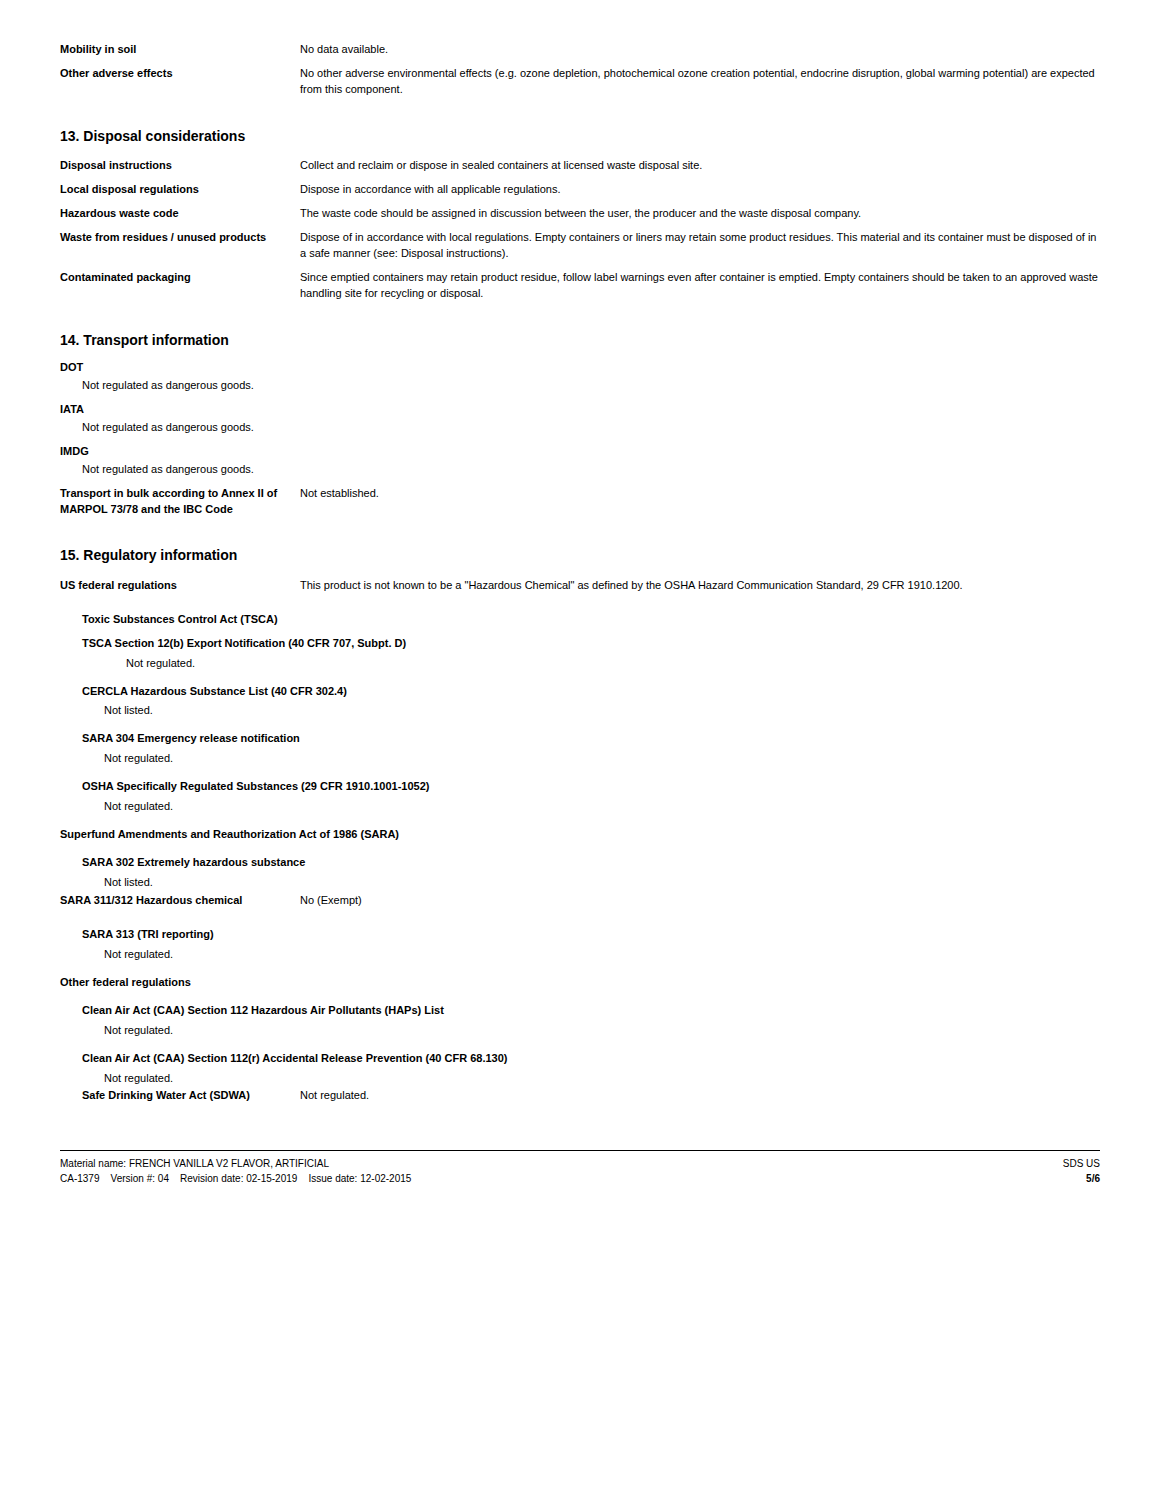| Mobility in soil | No data available. |
| Other adverse effects | No other adverse environmental effects (e.g. ozone depletion, photochemical ozone creation potential, endocrine disruption, global warming potential) are expected from this component. |
13. Disposal considerations
| Disposal instructions | Collect and reclaim or dispose in sealed containers at licensed waste disposal site. |
| Local disposal regulations | Dispose in accordance with all applicable regulations. |
| Hazardous waste code | The waste code should be assigned in discussion between the user, the producer and the waste disposal company. |
| Waste from residues / unused products | Dispose of in accordance with local regulations. Empty containers or liners may retain some product residues. This material and its container must be disposed of in a safe manner (see: Disposal instructions). |
| Contaminated packaging | Since emptied containers may retain product residue, follow label warnings even after container is emptied. Empty containers should be taken to an approved waste handling site for recycling or disposal. |
14. Transport information
DOT
Not regulated as dangerous goods.
IATA
Not regulated as dangerous goods.
IMDG
Not regulated as dangerous goods.
| Transport in bulk according to Annex II of MARPOL 73/78 and the IBC Code | Not established. |
15. Regulatory information
| US federal regulations | This product is not known to be a "Hazardous Chemical" as defined by the OSHA Hazard Communication Standard, 29 CFR 1910.1200. |
Toxic Substances Control Act (TSCA)
TSCA Section 12(b) Export Notification (40 CFR 707, Subpt. D)
Not regulated.
CERCLA Hazardous Substance List (40 CFR 302.4)
Not listed.
SARA 304 Emergency release notification
Not regulated.
OSHA Specifically Regulated Substances (29 CFR 1910.1001-1052)
Not regulated.
Superfund Amendments and Reauthorization Act of 1986 (SARA)
SARA 302 Extremely hazardous substance
Not listed.
| SARA 311/312 Hazardous chemical | No (Exempt) |
SARA 313 (TRI reporting)
Not regulated.
Other federal regulations
Clean Air Act (CAA) Section 112 Hazardous Air Pollutants (HAPs) List
Not regulated.
Clean Air Act (CAA) Section 112(r) Accidental Release Prevention (40 CFR 68.130)
Not regulated.
| Safe Drinking Water Act (SDWA) | Not regulated. |
Material name: FRENCH VANILLA V2 FLAVOR, ARTIFICIAL
SDS US
CA-1379 Version #: 04 Revision date: 02-15-2019 Issue date: 12-02-2015
5/6